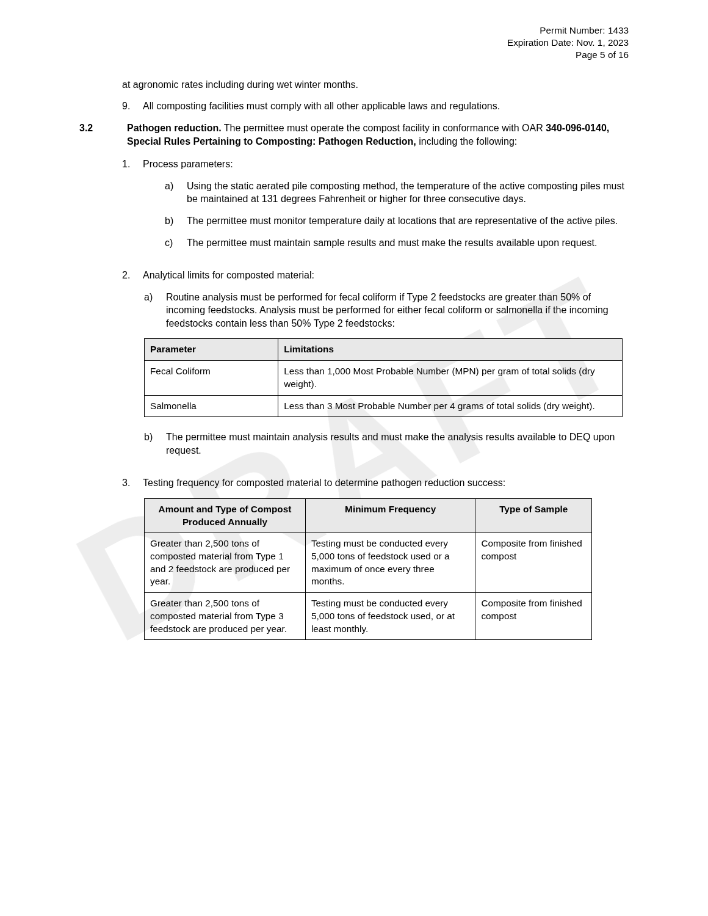DRAFT
Permit Number: 1433
Expiration Date: Nov. 1, 2023
Page 5 of 16
at agronomic rates including during wet winter months.
9.
All composting facilities must comply with all other applicable laws and regulations.
3.2
Pathogen reduction. The permittee must operate the compost facility in conformance with OAR 340-096-0140, Special Rules Pertaining to Composting: Pathogen Reduction, including the following:
1.
Process parameters:
a)
Using the static aerated pile composting method, the temperature of the active composting piles must be maintained at 131 degrees Fahrenheit or higher for three consecutive days.
b)
The permittee must monitor temperature daily at locations that are representative of the active piles.
c)
The permittee must maintain sample results and must make the results available upon request.
2.
Analytical limits for composted material:
a)
Routine analysis must be performed for fecal coliform if Type 2 feedstocks are greater than 50% of incoming feedstocks. Analysis must be performed for either fecal coliform or salmonella if the incoming feedstocks contain less than 50% Type 2 feedstocks:
| Parameter | Limitations |
| --- | --- |
| Fecal Coliform | Less than 1,000 Most Probable Number (MPN) per gram of total solids (dry weight). |
| Salmonella | Less than 3 Most Probable Number per 4 grams of total solids (dry weight). |
b)
The permittee must maintain analysis results and must make the analysis results available to DEQ upon request.
3.
Testing frequency for composted material to determine pathogen reduction success:
| Amount and Type of Compost Produced Annually | Minimum Frequency | Type of Sample |
| --- | --- | --- |
| Greater than 2,500 tons of composted material from Type 1 and 2 feedstock are produced per year. | Testing must be conducted every 5,000 tons of feedstock used or a maximum of once every three months. | Composite from finished compost |
| Greater than 2,500 tons of composted material from Type 3 feedstock are produced per year. | Testing must be conducted every 5,000 tons of feedstock used, or at least monthly. | Composite from finished compost |